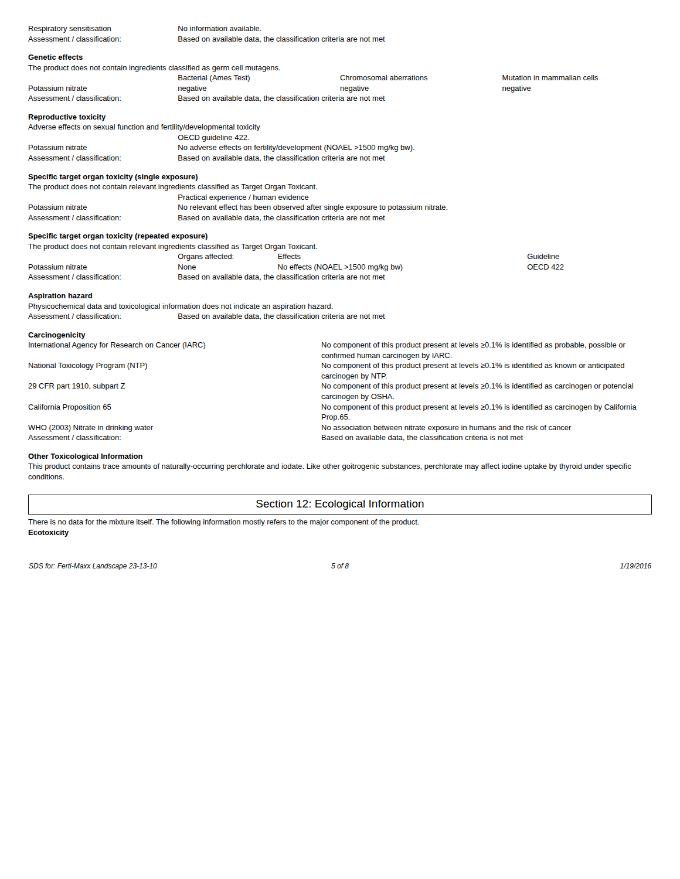| Respiratory sensitisation | No information available. |
| Assessment / classification: | Based on available data, the classification criteria are not met |
Genetic effects
The product does not contain ingredients classified as germ cell mutagens.
| | Bacterial (Ames Test) | Chromosomal aberrations | Mutation in mammalian cells |
| Potassium nitrate | negative | negative | negative |
| Assessment / classification: | Based on available data, the classification criteria are not met |
Reproductive toxicity
Adverse effects on sexual function and fertility/developmental toxicity
| | OECD guideline 422. |
| Potassium nitrate | No adverse effects on fertility/development (NOAEL >1500 mg/kg bw). |
| Assessment / classification: | Based on available data, the classification criteria are not met |
Specific target organ toxicity (single exposure)
The product does not contain relevant ingredients classified as Target Organ Toxicant.
| | Practical experience / human evidence |
| Potassium nitrate | No relevant effect has been observed after single exposure to potassium nitrate. |
| Assessment / classification: | Based on available data, the classification criteria are not met |
Specific target organ toxicity (repeated exposure)
The product does not contain relevant ingredients classified as Target Organ Toxicant.
| | Organs affected: | Effects | Guideline |
| Potassium nitrate | None | No effects (NOAEL >1500 mg/kg bw) | OECD 422 |
| Assessment / classification: | Based on available data, the classification criteria are not met |
Aspiration hazard
Physicochemical data and toxicological information does not indicate an aspiration hazard.
| Assessment / classification: | Based on available data, the classification criteria are not met |
Carcinogenicity
| International Agency for Research on Cancer (IARC) | No component of this product present at levels ≥0.1% is identified as probable, possible or confirmed human carcinogen by IARC. |
| National Toxicology Program (NTP) | No component of this product present at levels ≥0.1% is identified as known or anticipated carcinogen by NTP. |
| 29 CFR part 1910, subpart Z | No component of this product present at levels ≥0.1% is identified as carcinogen or potencial carcinogen by OSHA. |
| California Proposition 65 | No component of this product present at levels ≥0.1% is identified as carcinogen by California Prop.65. |
| WHO (2003) Nitrate in drinking water | No association between nitrate exposure in humans and the risk of cancer |
| Assessment / classification: | Based on available data, the classification criteria is not met |
Other Toxicological Information
This product contains trace amounts of naturally-occurring perchlorate and iodate. Like other goitrogenic substances, perchlorate may affect iodine uptake by thyroid under specific conditions.
Section 12: Ecological Information
There is no data for the mixture itself. The following information mostly refers to the major component of the product.
Ecotoxicity
| SDS for: Ferti-Maxx Landscape 23-13-10 | 5 of 8 | 1/19/2016 |